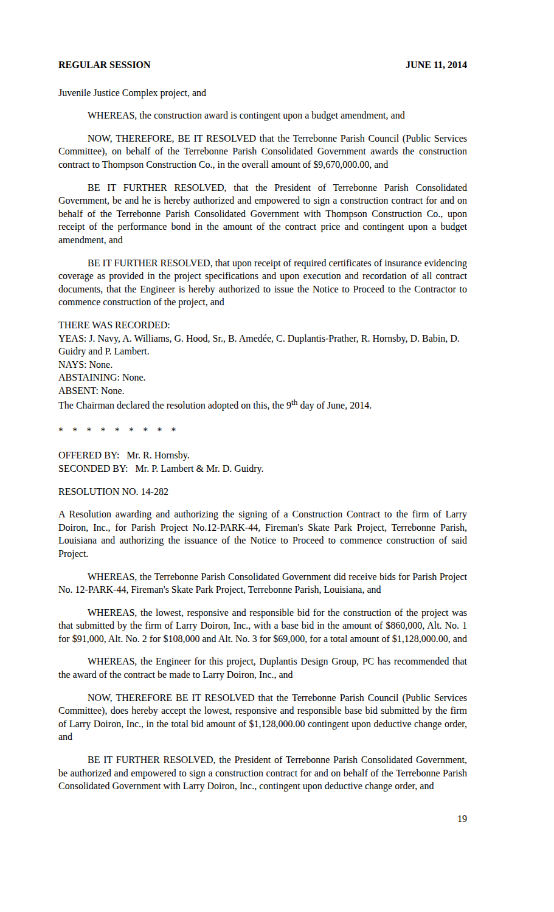Regular Session June 11, 2014
Juvenile Justice Complex project, and
WHEREAS, the construction award is contingent upon a budget amendment, and
NOW, THEREFORE, BE IT RESOLVED that the Terrebonne Parish Council (Public Services Committee), on behalf of the Terrebonne Parish Consolidated Government awards the construction contract to Thompson Construction Co., in the overall amount of $9,670,000.00, and
BE IT FURTHER RESOLVED, that the President of Terrebonne Parish Consolidated Government, be and he is hereby authorized and empowered to sign a construction contract for and on behalf of the Terrebonne Parish Consolidated Government with Thompson Construction Co., upon receipt of the performance bond in the amount of the contract price and contingent upon a budget amendment, and
BE IT FURTHER RESOLVED, that upon receipt of required certificates of insurance evidencing coverage as provided in the project specifications and upon execution and recordation of all contract documents, that the Engineer is hereby authorized to issue the Notice to Proceed to the Contractor to commence construction of the project, and
THERE WAS RECORDED:
YEAS: J. Navy, A. Williams, G. Hood, Sr., B. Amedée, C. Duplantis-Prather, R. Hornsby, D. Babin, D. Guidry and P. Lambert.
NAYS: None.
ABSTAINING: None.
ABSENT: None.
The Chairman declared the resolution adopted on this, the 9th day of June, 2014.
* * * * * * * * *
OFFERED BY: Mr. R. Hornsby.
SECONDED BY: Mr. P. Lambert & Mr. D. Guidry.
RESOLUTION NO. 14-282
A Resolution awarding and authorizing the signing of a Construction Contract to the firm of Larry Doiron, Inc., for Parish Project No.12-PARK-44, Fireman's Skate Park Project, Terrebonne Parish, Louisiana and authorizing the issuance of the Notice to Proceed to commence construction of said Project.
WHEREAS, the Terrebonne Parish Consolidated Government did receive bids for Parish Project No. 12-PARK-44, Fireman's Skate Park Project, Terrebonne Parish, Louisiana, and
WHEREAS, the lowest, responsive and responsible bid for the construction of the project was that submitted by the firm of Larry Doiron, Inc., with a base bid in the amount of $860,000, Alt. No. 1 for $91,000, Alt. No. 2 for $108,000 and Alt. No. 3 for $69,000, for a total amount of $1,128,000.00, and
WHEREAS, the Engineer for this project, Duplantis Design Group, PC has recommended that the award of the contract be made to Larry Doiron, Inc., and
NOW, THEREFORE BE IT RESOLVED that the Terrebonne Parish Council (Public Services Committee), does hereby accept the lowest, responsive and responsible base bid submitted by the firm of Larry Doiron, Inc., in the total bid amount of $1,128,000.00 contingent upon deductive change order, and
BE IT FURTHER RESOLVED, the President of Terrebonne Parish Consolidated Government, be authorized and empowered to sign a construction contract for and on behalf of the Terrebonne Parish Consolidated Government with Larry Doiron, Inc., contingent upon deductive change order, and
19